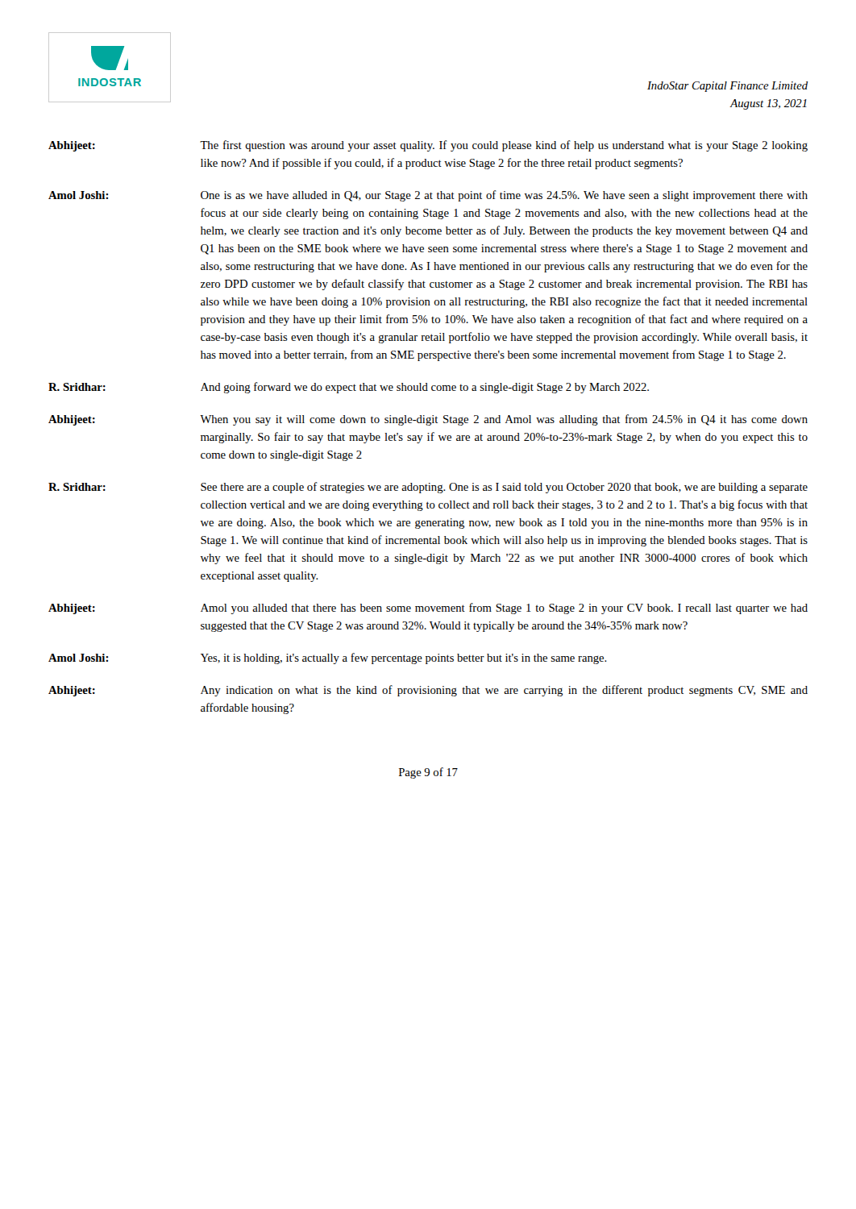INDOSTAR
IndoStar Capital Finance Limited
August 13, 2021
| Abhijeet: | The first question was around your asset quality. If you could please kind of help us understand what is your Stage 2 looking like now? And if possible if you could, if a product wise Stage 2 for the three retail product segments? |
| Amol Joshi: | One is as we have alluded in Q4, our Stage 2 at that point of time was 24.5%. We have seen a slight improvement there with focus at our side clearly being on containing Stage 1 and Stage 2 movements and also, with the new collections head at the helm, we clearly see traction and it's only become better as of July. Between the products the key movement between Q4 and Q1 has been on the SME book where we have seen some incremental stress where there's a Stage 1 to Stage 2 movement and also, some restructuring that we have done. As I have mentioned in our previous calls any restructuring that we do even for the zero DPD customer we by default classify that customer as a Stage 2 customer and break incremental provision. The RBI has also while we have been doing a 10% provision on all restructuring, the RBI also recognize the fact that it needed incremental provision and they have up their limit from 5% to 10%. We have also taken a recognition of that fact and where required on a case-by-case basis even though it's a granular retail portfolio we have stepped the provision accordingly. While overall basis, it has moved into a better terrain, from an SME perspective there's been some incremental movement from Stage 1 to Stage 2. |
| R. Sridhar: | And going forward we do expect that we should come to a single-digit Stage 2 by March 2022. |
| Abhijeet: | When you say it will come down to single-digit Stage 2 and Amol was alluding that from 24.5% in Q4 it has come down marginally. So fair to say that maybe let's say if we are at around 20%-to-23%-mark Stage 2, by when do you expect this to come down to single-digit Stage 2 |
| R. Sridhar: | See there are a couple of strategies we are adopting. One is as I said told you October 2020 that book, we are building a separate collection vertical and we are doing everything to collect and roll back their stages, 3 to 2 and 2 to 1. That's a big focus with that we are doing. Also, the book which we are generating now, new book as I told you in the nine-months more than 95% is in Stage 1. We will continue that kind of incremental book which will also help us in improving the blended books stages. That is why we feel that it should move to a single-digit by March '22 as we put another INR 3000-4000 crores of book which exceptional asset quality. |
| Abhijeet: | Amol you alluded that there has been some movement from Stage 1 to Stage 2 in your CV book. I recall last quarter we had suggested that the CV Stage 2 was around 32%. Would it typically be around the 34%-35% mark now? |
| Amol Joshi: | Yes, it is holding, it's actually a few percentage points better but it's in the same range. |
| Abhijeet: | Any indication on what is the kind of provisioning that we are carrying in the different product segments CV, SME and affordable housing? |
Page 9 of 17